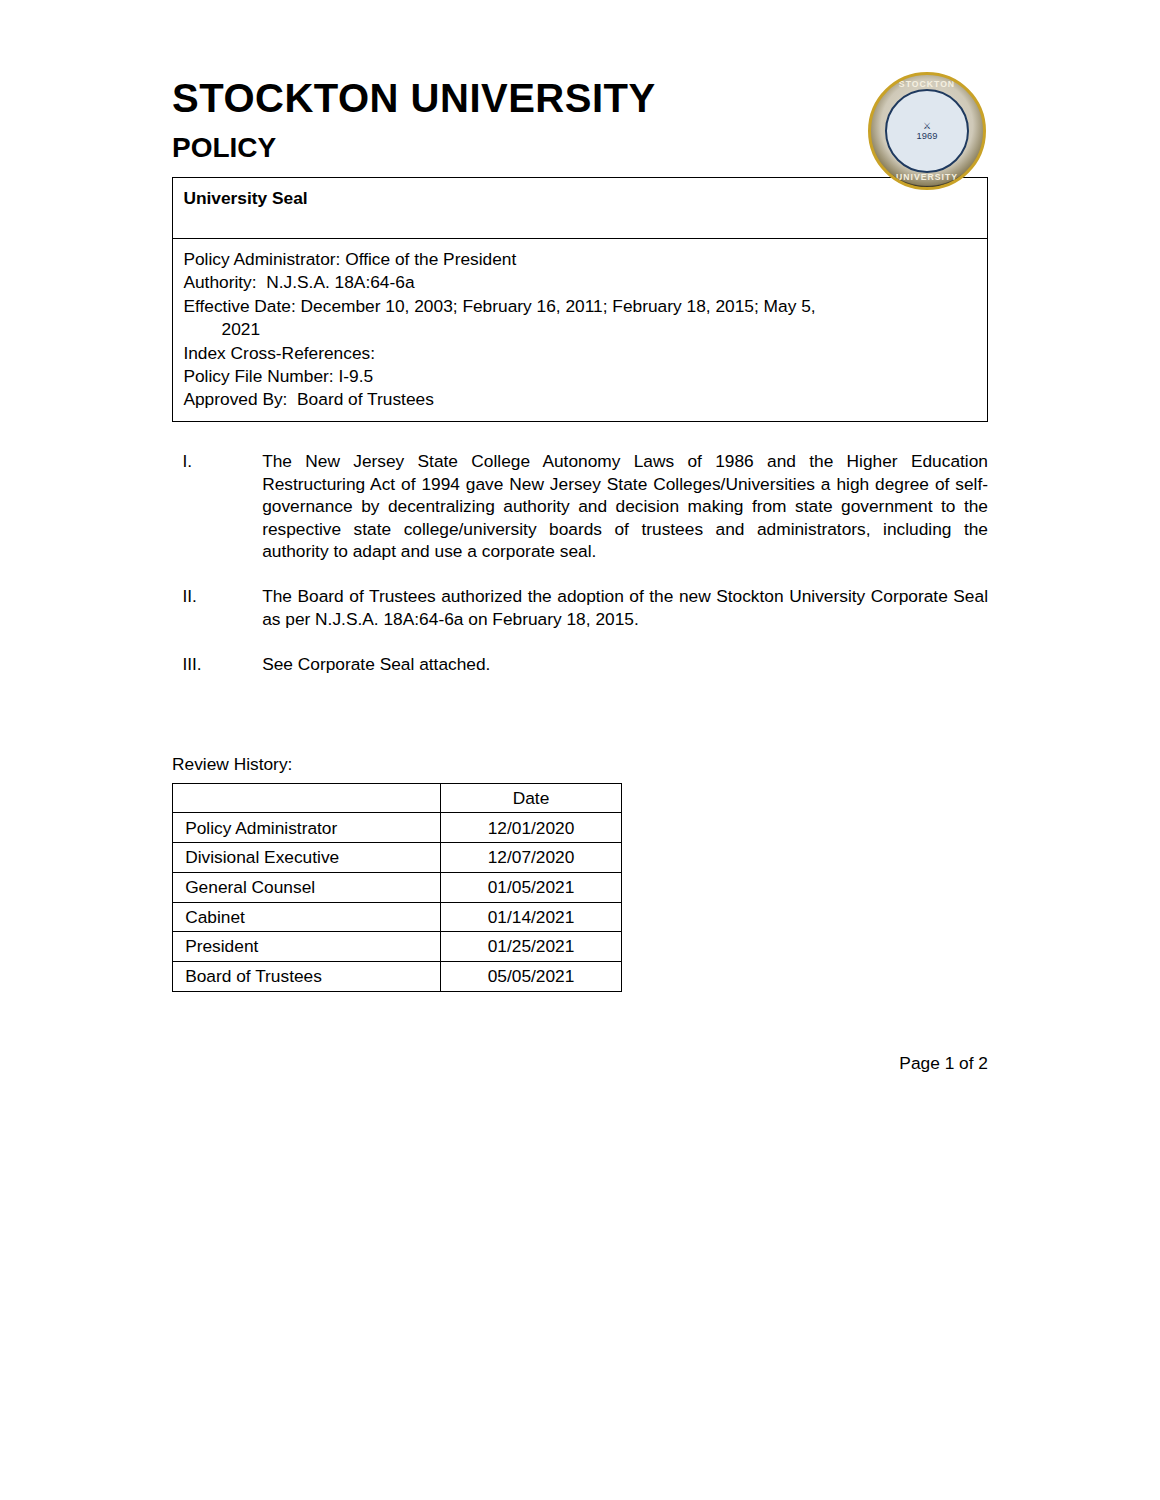STOCKTON UNIVERSITY
POLICY
STOCKTON
⚔
1969
UNIVERSITY
| University Seal |
| Policy Administrator: Office of the President Authority: N.J.S.A. 18A:64-6a Effective Date: December 10, 2003; February 16, 2011; February 18, 2015; May 5, 2021 Index Cross-References: Policy File Number: I-9.5 Approved By: Board of Trustees |
I. The New Jersey State College Autonomy Laws of 1986 and the Higher Education Restructuring Act of 1994 gave New Jersey State Colleges/Universities a high degree of self-governance by decentralizing authority and decision making from state government to the respective state college/university boards of trustees and administrators, including the authority to adapt and use a corporate seal.
II. The Board of Trustees authorized the adoption of the new Stockton University Corporate Seal as per N.J.S.A. 18A:64-6a on February 18, 2015.
III. See Corporate Seal attached.
Review History:
| | Date |
| --- | --- |
| Policy Administrator | 12/01/2020 |
| Divisional Executive | 12/07/2020 |
| General Counsel | 01/05/2021 |
| Cabinet | 01/14/2021 |
| President | 01/25/2021 |
| Board of Trustees | 05/05/2021 |
Page 1 of 2